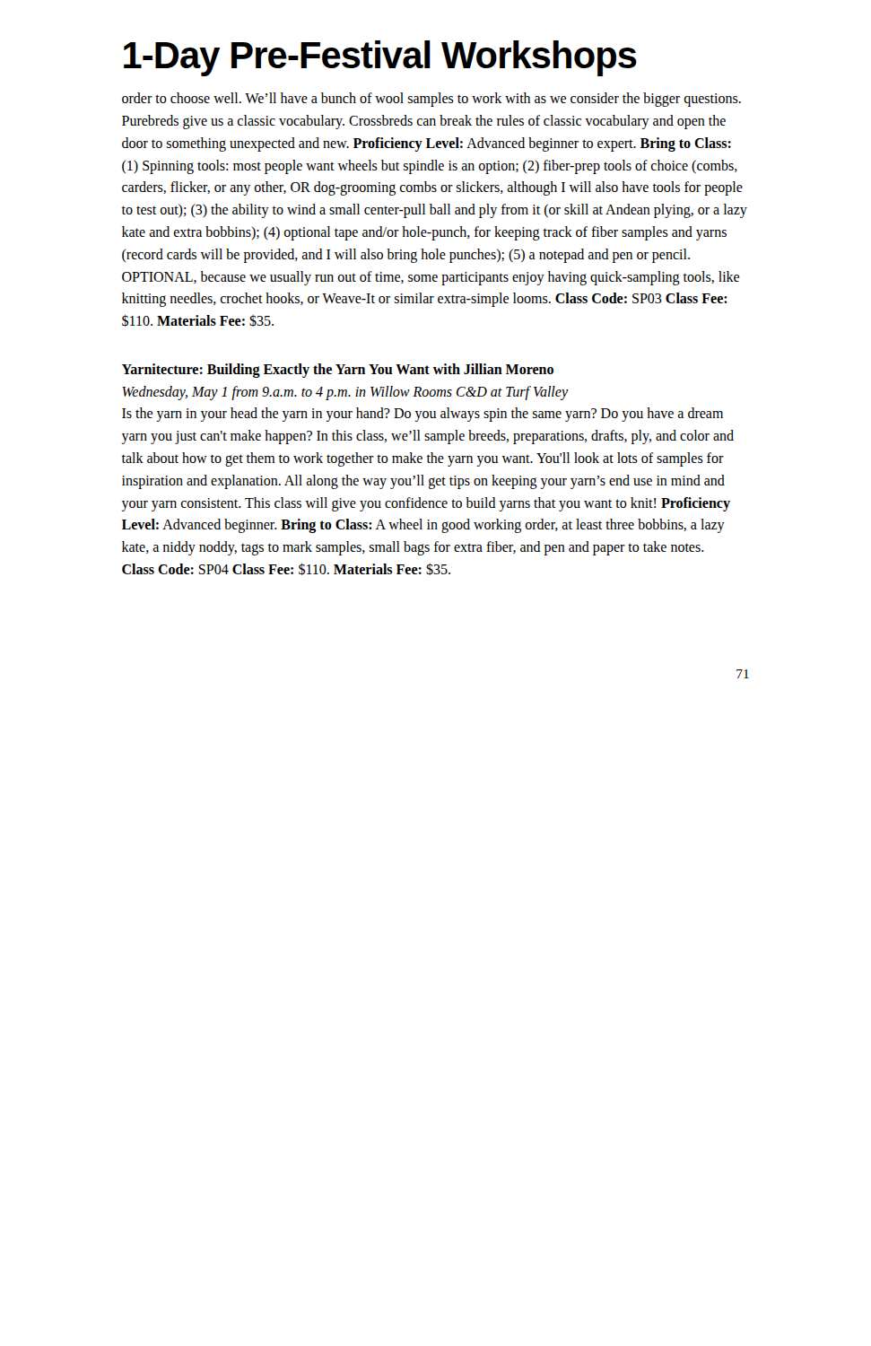1-Day Pre-Festival Workshops
order to choose well. We’ll have a bunch of wool samples to work with as we consider the bigger questions. Purebreds give us a classic vocabulary. Crossbreds can break the rules of classic vocabulary and open the door to something unexpected and new. Proficiency Level: Advanced beginner to expert. Bring to Class: (1) Spinning tools: most people want wheels but spindle is an option; (2) fiber-prep tools of choice (combs, carders, flicker, or any other, OR dog-grooming combs or slickers, although I will also have tools for people to test out); (3) the ability to wind a small center-pull ball and ply from it (or skill at Andean plying, or a lazy kate and extra bobbins); (4) optional tape and/or hole-punch, for keeping track of fiber samples and yarns (record cards will be provided, and I will also bring hole punches); (5) a notepad and pen or pencil. OPTIONAL, because we usually run out of time, some participants enjoy having quick-sampling tools, like knitting needles, crochet hooks, or Weave-It or similar extra-simple looms. Class Code: SP03 Class Fee: $110. Materials Fee: $35.
Yarnitecture: Building Exactly the Yarn You Want with Jillian Moreno
Wednesday, May 1 from 9.a.m. to 4 p.m. in Willow Rooms C&D at Turf Valley
Is the yarn in your head the yarn in your hand? Do you always spin the same yarn? Do you have a dream yarn you just can't make happen? In this class, we’ll sample breeds, preparations, drafts, ply, and color and talk about how to get them to work together to make the yarn you want. You'll look at lots of samples for inspiration and explanation. All along the way you’ll get tips on keeping your yarn’s end use in mind and your yarn consistent. This class will give you confidence to build yarns that you want to knit! Proficiency Level: Advanced beginner. Bring to Class: A wheel in good working order, at least three bobbins, a lazy kate, a niddy noddy, tags to mark samples, small bags for extra fiber, and pen and paper to take notes.
Class Code: SP04 Class Fee: $110. Materials Fee: $35.
71